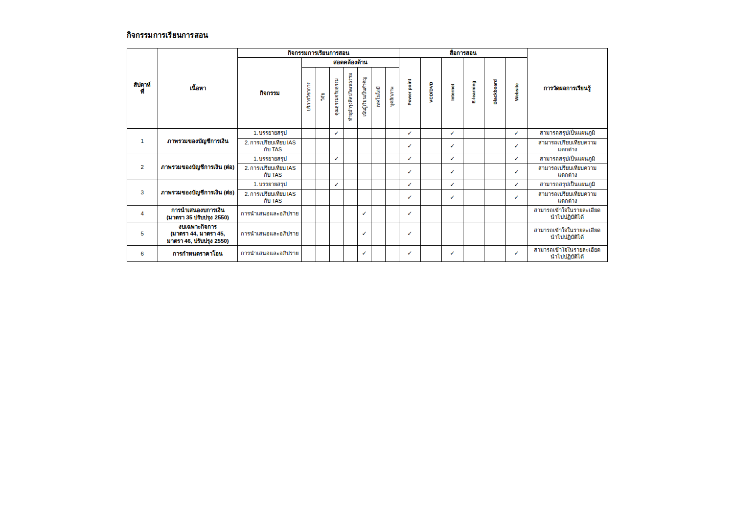กิจกรรมการเรียนการสอน
| สัปดาห์ ที่ | เนื้อหา | กิจกรรมการเรียนการสอน | สื่อการสอน | การวัดผลการเรียนรู้ |
| --- | --- | --- | --- | --- |
| กิจกรรม | สอดคล้องด้าน | Power point | VCD/DVD | Internet | E-learning | Blackboard | Website |
| บริการวิชาการ | วิจัย | คุณธรรมจริยธรรม | ทำนุบำรุงศิลปวัฒนธรรม | เน้นผู้เรียนเป็นสำคัญ | เทคโนโลยี | บุคลิกภาพ |
| 1 | ภาพรวมของบัญชีการเงิน | 1. บรรยายสรุป | | | ✓ | | | | | ✓ | | ✓ | | | ✓ | สามารถสรุปเป็นแผนภูมิ |
| 2. การเปรียบเทียบ IAS กับ TAS | | | | | | | | ✓ | | ✓ | | | ✓ | สามารถเปรียบเทียบความ แตกต่าง |
| 2 | ภาพรวมของบัญชีการเงิน (ต่อ) | 1. บรรยายสรุป | | | ✓ | | | | | ✓ | | ✓ | | | ✓ | สามารถสรุปเป็นแผนภูมิ |
| 2. การเปรียบเทียบ IAS กับ TAS | | | | | | | | ✓ | | ✓ | | | ✓ | สามารถเปรียบเทียบความ แตกต่าง |
| 3 | ภาพรวมของบัญชีการเงิน (ต่อ) | 1. บรรยายสรุป | | | ✓ | | | | | ✓ | | ✓ | | | ✓ | สามารถสรุปเป็นแผนภูมิ |
| 2. การเปรียบเทียบ IAS กับ TAS | | | | | | | | ✓ | | ✓ | | | ✓ | สามารถเปรียบเทียบความ แตกต่าง |
| 4 | การนำเสนองบการเงิน (มาตรา 35 ปรับปรุง 2550) | การนำเสนอและอภิปราย | | | | | ✓ | | | ✓ | | | | | | สามารถเข้าใจในรายละเอียด นำไปปฏิบัติได้ |
| 5 | งบเฉพาะกิจการ (มาตรา 44, มาตรา 45, มาตรา 46, ปรับปรุง 2550) | การนำเสนอและอภิปราย | | | | | ✓ | | | ✓ | | | | | | สามารถเข้าใจในรายละเอียด นำไปปฏิบัติได้ |
| 6 | การกำหนดราคาโอน | การนำเสนอและอภิปราย | | | | | ✓ | | | ✓ | | ✓ | | | ✓ | สามารถเข้าใจในรายละเอียด นำไปปฏิบัติได้ |